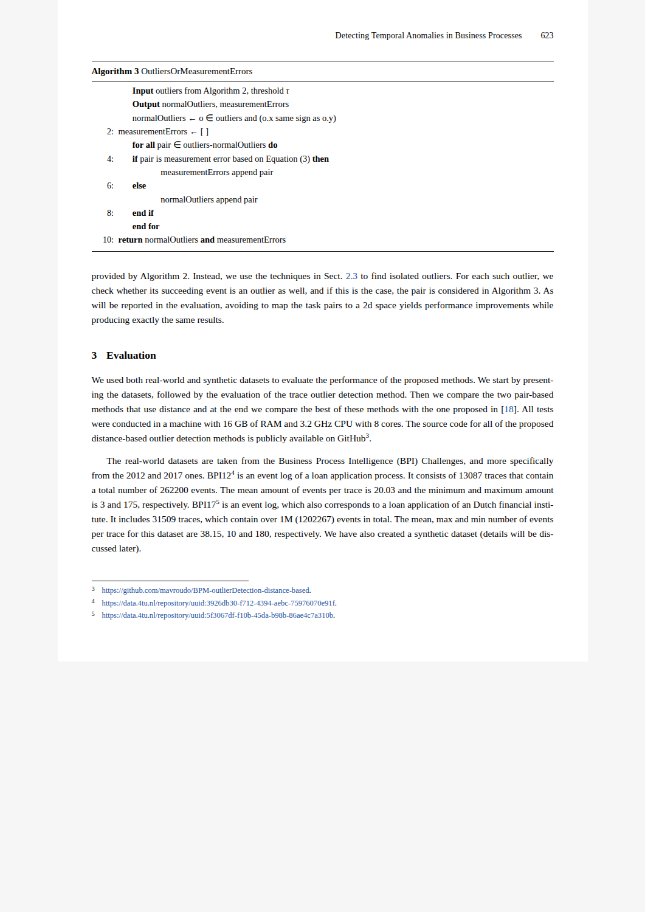Detecting Temporal Anomalies in Business Processes 623
Algorithm 3 OutliersOrMeasurementErrors
| | Input outliers from Algorithm 2, threshold τ |
| | Output normalOutliers, measurementErrors |
| | normalOutliers ← o ∈ outliers and (o.x same sign as o.y) |
| 2: | measurementErrors ← [ ] |
| | for all pair ∈ outliers-normalOutliers do |
| 4: | if pair is measurement error based on Equation (3) then |
| | measurementErrors append pair |
| 6: | else |
| | normalOutliers append pair |
| 8: | end if |
| | end for |
| 10: | return normalOutliers and measurementErrors |
provided by Algorithm 2. Instead, we use the techniques in Sect. 2.3 to find isolated outliers. For each such outlier, we check whether its succeeding event is an outlier as well, and if this is the case, the pair is considered in Algorithm 3. As will be reported in the evaluation, avoiding to map the task pairs to a 2d space yields performance improvements while producing exactly the same results.
3 Evaluation
We used both real-world and synthetic datasets to evaluate the performance of the proposed methods. We start by presenting the datasets, followed by the evaluation of the trace outlier detection method. Then we compare the two pair-based methods that use distance and at the end we compare the best of these methods with the one proposed in [18]. All tests were conducted in a machine with 16 GB of RAM and 3.2 GHz CPU with 8 cores. The source code for all of the proposed distance-based outlier detection methods is publicly available on GitHub3.
The real-world datasets are taken from the Business Process Intelligence (BPI) Challenges, and more specifically from the 2012 and 2017 ones. BPI124 is an event log of a loan application process. It consists of 13087 traces that contain a total number of 262200 events. The mean amount of events per trace is 20.03 and the minimum and maximum amount is 3 and 175, respectively. BPI175 is an event log, which also corresponds to a loan application of an Dutch financial institute. It includes 31509 traces, which contain over 1M (1202267) events in total. The mean, max and min number of events per trace for this dataset are 38.15, 10 and 180, respectively. We have also created a synthetic dataset (details will be discussed later).
3 https://github.com/mavroudo/BPM-outlierDetection-distance-based.
4 https://data.4tu.nl/repository/uuid:3926db30-f712-4394-aebc-75976070e91f.
5 https://data.4tu.nl/repository/uuid:5f3067df-f10b-45da-b98b-86ae4c7a310b.